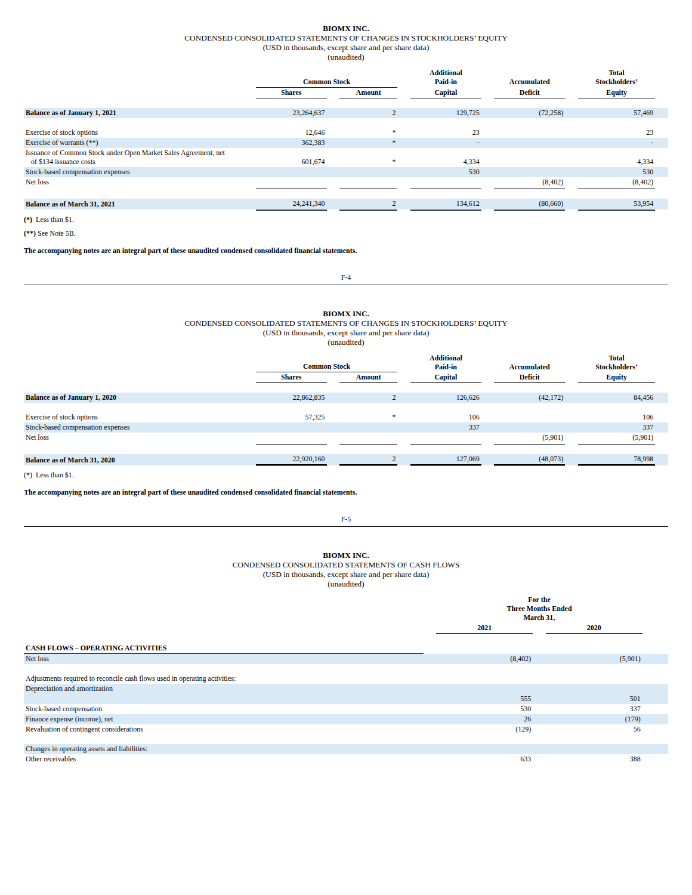BIOMX INC.
CONDENSED CONSOLIDATED STATEMENTS OF CHANGES IN STOCKHOLDERS’ EQUITY
(USD in thousands, except share and per share data)
(unaudited)
| | Common Stock | | Additional Paid-in | | Accumulated | | Total Stockholders’ | |
| | Shares | | Amount | | Capital | | Deficit | | Equity | |
| Balance as of January 1, 2021 | 23,264,637 | | 2 | | 129,725 | | (72,258) | | 57,469 | |
| Exercise of stock options | 12,646 | | * | | 23 | | | | 23 | |
| Exercise of warrants (**) | 362,383 | | * | | - | | | | - | |
| Issuance of Common Stock under Open Market Sales Agreement, net of $134 issuance costs | 601,674 | | * | | 4,334 | | | | 4,334 | |
| Stock-based compensation expenses | | | | | 530 | | | | 530 | |
| Net loss | | | | | | | (8,402) | | (8,402) | |
| Balance as of March 31, 2021 | 24,241,340 | | 2 | | 134,612 | | (80,660) | | 53,954 | |
(*) Less than $1.
(**) See Note 5B.
The accompanying notes are an integral part of these unaudited condensed consolidated financial statements.
F-4
BIOMX INC.
CONDENSED CONSOLIDATED STATEMENTS OF CHANGES IN STOCKHOLDERS’ EQUITY
(USD in thousands, except share and per share data)
(unaudited)
| | Common Stock | | Additional Paid-in | | Accumulated | | Total Stockholders’ | |
| | Shares | | Amount | | Capital | | Deficit | | Equity | |
| Balance as of January 1, 2020 | 22,862,835 | | 2 | | 126,626 | | (42,172) | | 84,456 | |
| Exercise of stock options | 57,325 | | * | | 106 | | | | 106 | |
| Stock-based compensation expenses | | | | | 337 | | | | 337 | |
| Net loss | | | | | | | (5,901) | | (5,901) | |
| Balance as of March 31, 2020 | 22,920,160 | | 2 | | 127,069 | | (48,073) | | 78,998 | |
(*) Less than $1.
The accompanying notes are an integral part of these unaudited condensed consolidated financial statements.
F-5
BIOMX INC.
CONDENSED CONSOLIDATED STATEMENTS OF CASH FLOWS
(USD in thousands, except share and per share data)
(unaudited)
| | | For the Three Months Ended March 31, | |
| | | 2021 | | 2020 | |
| CASH FLOWS – OPERATING ACTIVITIES | | | | | |
| Net loss | | (8,402) | | (5,901) | |
| Adjustments required to reconcile cash flows used in operating activities: | | | | | |
| Depreciation and amortization | | | | | |
| | | 555 | | 501 | |
| Stock-based compensation | | 530 | | 337 | |
| Finance expense (income), net | | 26 | | (179) | |
| Revaluation of contingent considerations | | (129) | | 56 | |
| Changes in operating assets and liabilities: | | | | | |
| Other receivables | | 633 | | 388 | |